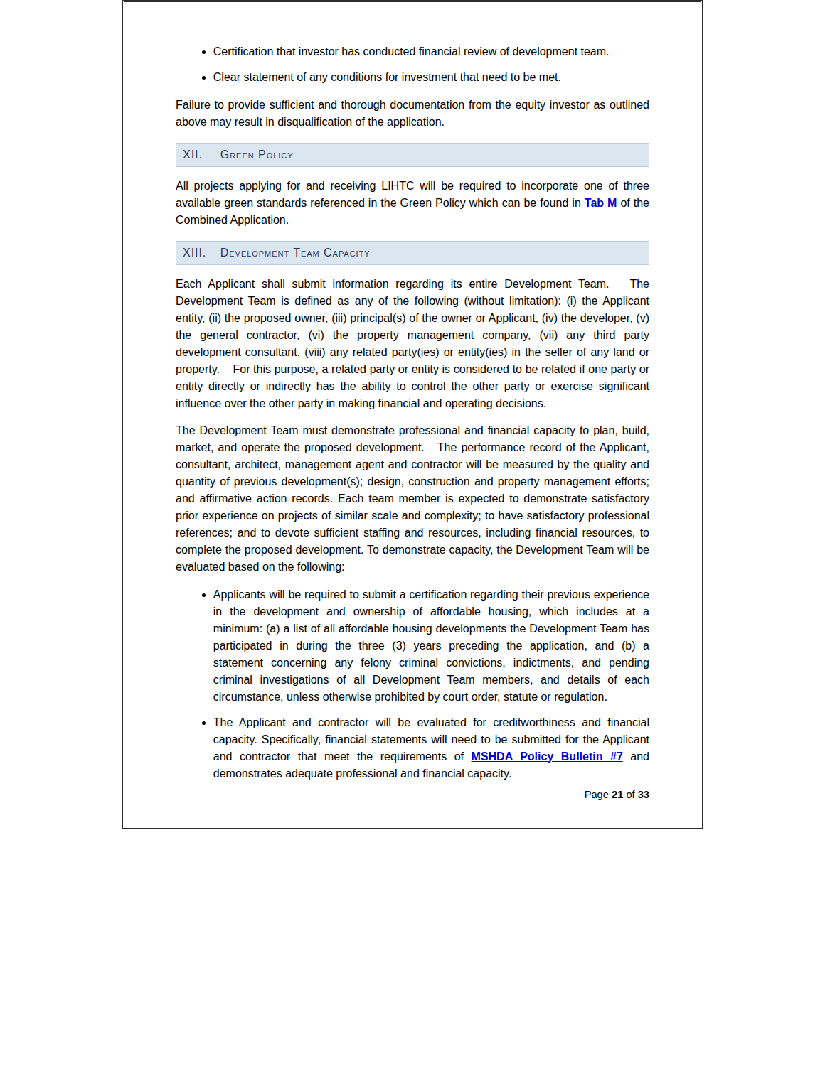Certification that investor has conducted financial review of development team.
Clear statement of any conditions for investment that need to be met.
Failure to provide sufficient and thorough documentation from the equity investor as outlined above may result in disqualification of the application.
XII. Green Policy
All projects applying for and receiving LIHTC will be required to incorporate one of three available green standards referenced in the Green Policy which can be found in Tab M of the Combined Application.
XIII. Development Team Capacity
Each Applicant shall submit information regarding its entire Development Team. The Development Team is defined as any of the following (without limitation): (i) the Applicant entity, (ii) the proposed owner, (iii) principal(s) of the owner or Applicant, (iv) the developer, (v) the general contractor, (vi) the property management company, (vii) any third party development consultant, (viii) any related party(ies) or entity(ies) in the seller of any land or property. For this purpose, a related party or entity is considered to be related if one party or entity directly or indirectly has the ability to control the other party or exercise significant influence over the other party in making financial and operating decisions.
The Development Team must demonstrate professional and financial capacity to plan, build, market, and operate the proposed development. The performance record of the Applicant, consultant, architect, management agent and contractor will be measured by the quality and quantity of previous development(s); design, construction and property management efforts; and affirmative action records. Each team member is expected to demonstrate satisfactory prior experience on projects of similar scale and complexity; to have satisfactory professional references; and to devote sufficient staffing and resources, including financial resources, to complete the proposed development. To demonstrate capacity, the Development Team will be evaluated based on the following:
Applicants will be required to submit a certification regarding their previous experience in the development and ownership of affordable housing, which includes at a minimum: (a) a list of all affordable housing developments the Development Team has participated in during the three (3) years preceding the application, and (b) a statement concerning any felony criminal convictions, indictments, and pending criminal investigations of all Development Team members, and details of each circumstance, unless otherwise prohibited by court order, statute or regulation.
The Applicant and contractor will be evaluated for creditworthiness and financial capacity. Specifically, financial statements will need to be submitted for the Applicant and contractor that meet the requirements of MSHDA Policy Bulletin #7 and demonstrates adequate professional and financial capacity.
Page 21 of 33